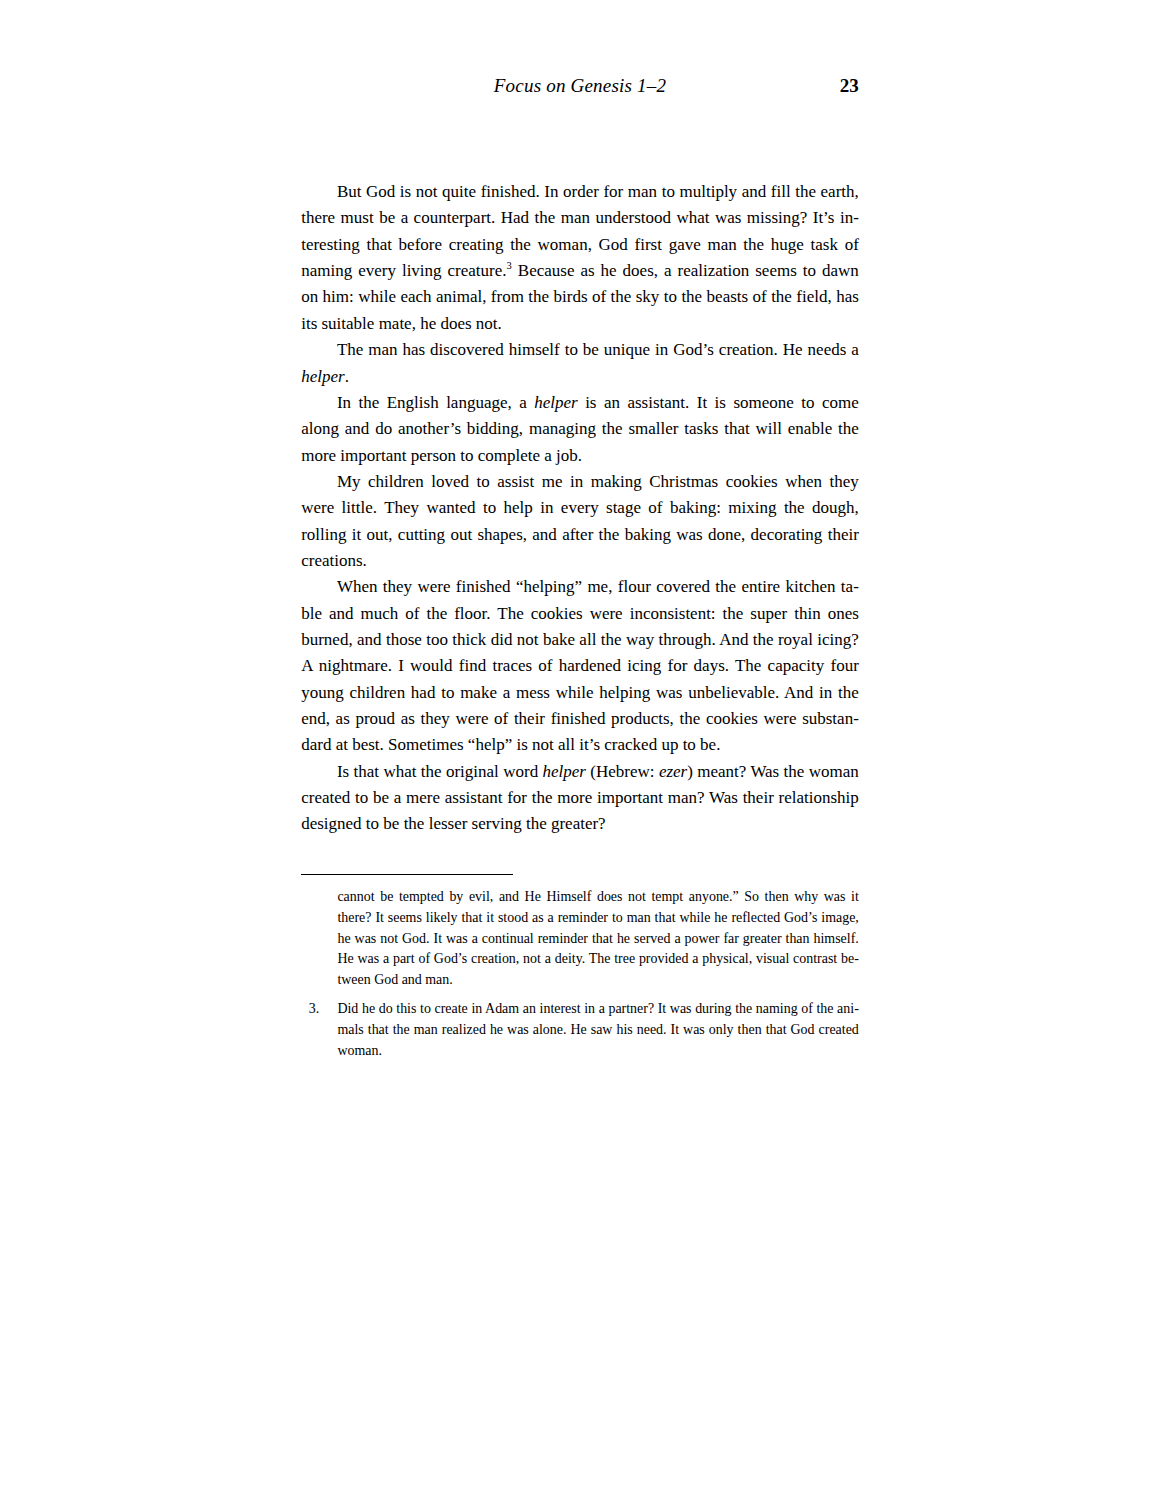Focus on Genesis 1–2 23
But God is not quite finished. In order for man to multiply and fill the earth, there must be a counterpart. Had the man understood what was missing? It’s interesting that before creating the woman, God first gave man the huge task of naming every living creature.3 Because as he does, a realization seems to dawn on him: while each animal, from the birds of the sky to the beasts of the field, has its suitable mate, he does not.
The man has discovered himself to be unique in God’s creation. He needs a helper.
In the English language, a helper is an assistant. It is someone to come along and do another’s bidding, managing the smaller tasks that will enable the more important person to complete a job.
My children loved to assist me in making Christmas cookies when they were little. They wanted to help in every stage of baking: mixing the dough, rolling it out, cutting out shapes, and after the baking was done, decorating their creations.
When they were finished “helping” me, flour covered the entire kitchen table and much of the floor. The cookies were inconsistent: the super thin ones burned, and those too thick did not bake all the way through. And the royal icing? A nightmare. I would find traces of hardened icing for days. The capacity four young children had to make a mess while helping was unbelievable. And in the end, as proud as they were of their finished products, the cookies were substandard at best. Sometimes “help” is not all it’s cracked up to be.
Is that what the original word helper (Hebrew: ezer) meant? Was the woman created to be a mere assistant for the more important man? Was their relationship designed to be the lesser serving the greater?
cannot be tempted by evil, and He Himself does not tempt anyone.” So then why was it there? It seems likely that it stood as a reminder to man that while he reflected God’s image, he was not God. It was a continual reminder that he served a power far greater than himself. He was a part of God’s creation, not a deity. The tree provided a physical, visual contrast between God and man.
3. Did he do this to create in Adam an interest in a partner? It was during the naming of the animals that the man realized he was alone. He saw his need. It was only then that God created woman.